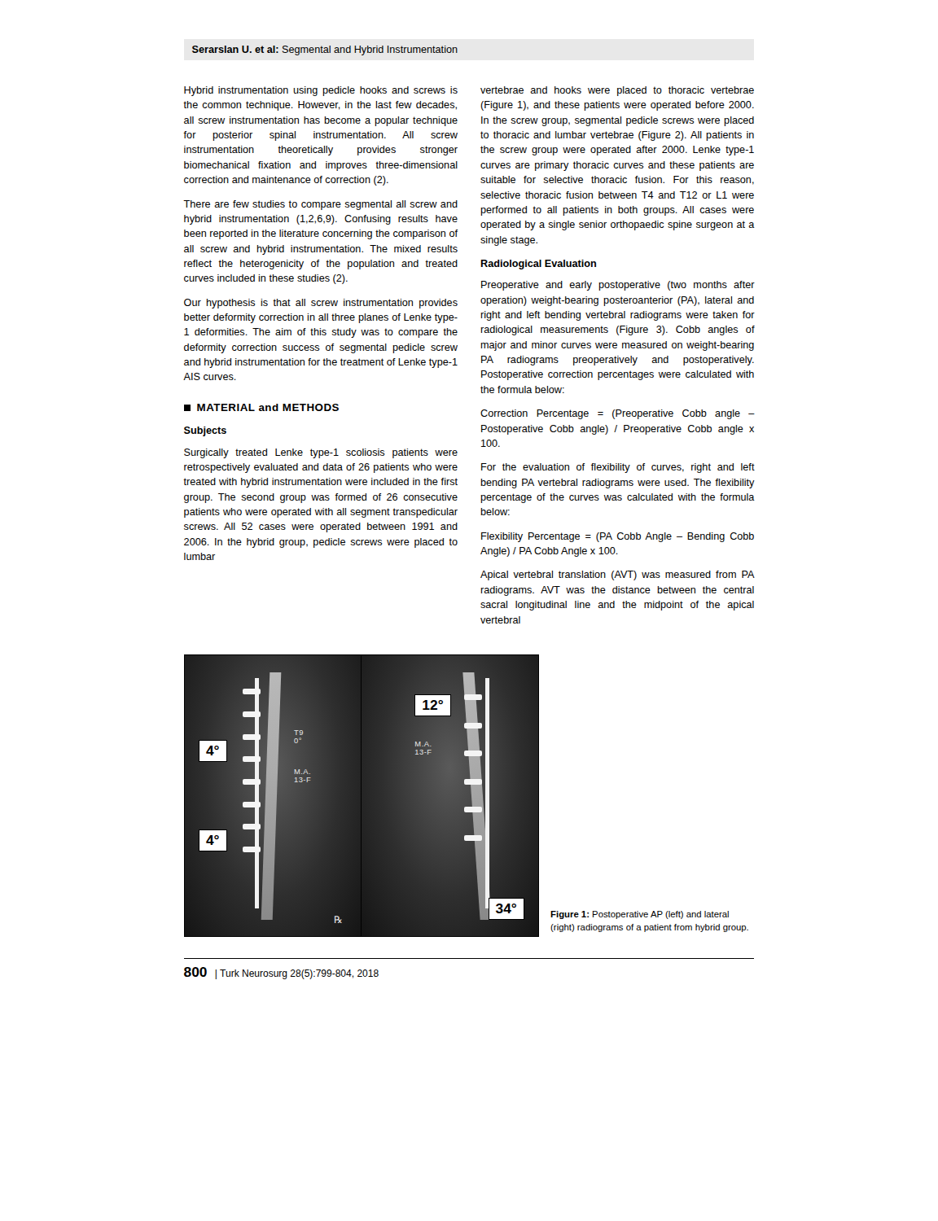Serarslan U. et al: Segmental and Hybrid Instrumentation
Hybrid instrumentation using pedicle hooks and screws is the common technique. However, in the last few decades, all screw instrumentation has become a popular technique for posterior spinal instrumentation. All screw instrumentation theoretically provides stronger biomechanical fixation and improves three-dimensional correction and maintenance of correction (2).
There are few studies to compare segmental all screw and hybrid instrumentation (1,2,6,9). Confusing results have been reported in the literature concerning the comparison of all screw and hybrid instrumentation. The mixed results reflect the heterogenicity of the population and treated curves included in these studies (2).
Our hypothesis is that all screw instrumentation provides better deformity correction in all three planes of Lenke type-1 deformities. The aim of this study was to compare the deformity correction success of segmental pedicle screw and hybrid instrumentation for the treatment of Lenke type-1 AIS curves.
MATERIAL and METHODS
Subjects
Surgically treated Lenke type-1 scoliosis patients were retrospectively evaluated and data of 26 patients who were treated with hybrid instrumentation were included in the first group. The second group was formed of 26 consecutive patients who were operated with all segment transpedicular screws. All 52 cases were operated between 1991 and 2006. In the hybrid group, pedicle screws were placed to lumbar
vertebrae and hooks were placed to thoracic vertebrae (Figure 1), and these patients were operated before 2000. In the screw group, segmental pedicle screws were placed to thoracic and lumbar vertebrae (Figure 2). All patients in the screw group were operated after 2000. Lenke type-1 curves are primary thoracic curves and these patients are suitable for selective thoracic fusion. For this reason, selective thoracic fusion between T4 and T12 or L1 were performed to all patients in both groups. All cases were operated by a single senior orthopaedic spine surgeon at a single stage.
Radiological Evaluation
Preoperative and early postoperative (two months after operation) weight-bearing posteroanterior (PA), lateral and right and left bending vertebral radiograms were taken for radiological measurements (Figure 3). Cobb angles of major and minor curves were measured on weight-bearing PA radiograms preoperatively and postoperatively. Postoperative correction percentages were calculated with the formula below:
Correction Percentage = (Preoperative Cobb angle – Postoperative Cobb angle) / Preoperative Cobb angle x 100.
For the evaluation of flexibility of curves, right and left bending PA vertebral radiograms were used. The flexibility percentage of the curves was calculated with the formula below:
Flexibility Percentage = (PA Cobb Angle – Bending Cobb Angle) / PA Cobb Angle x 100.
Apical vertebral translation (AVT) was measured from PA radiograms. AVT was the distance between the central sacral longitudinal line and the midpoint of the apical vertebral
4°
4°
T9
0°
M.A.
13-F
℞
12°
34°
M.A.
13-F
Figure 1: Postoperative AP (left) and lateral (right) radiograms of a patient from hybrid group.
800 | Turk Neurosurg 28(5):799-804, 2018